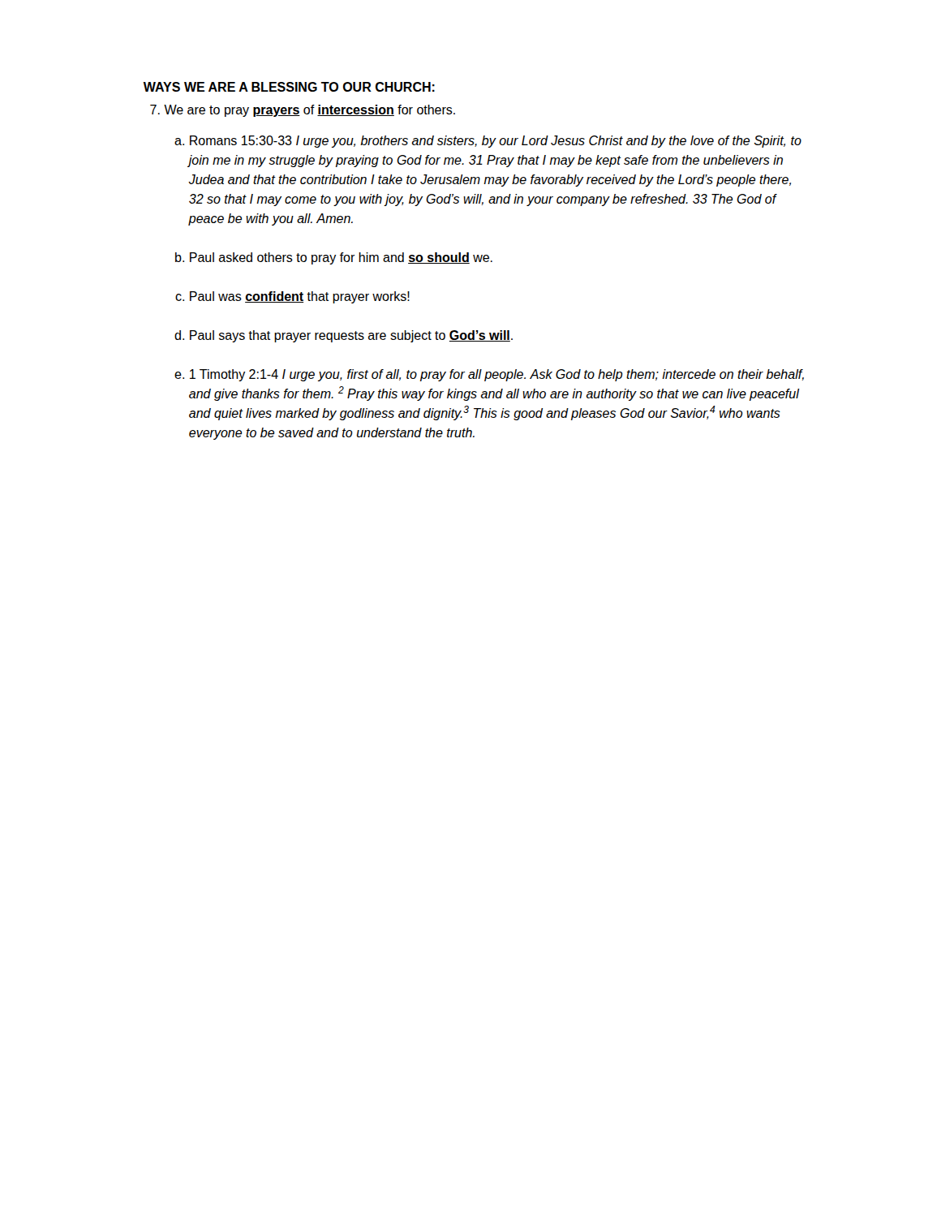Ways We Are a Blessing to Our Church:
We are to pray prayers of intercession for others.
Romans 15:30-33 I urge you, brothers and sisters, by our Lord Jesus Christ and by the love of the Spirit, to join me in my struggle by praying to God for me. 31 Pray that I may be kept safe from the unbelievers in Judea and that the contribution I take to Jerusalem may be favorably received by the Lord’s people there, 32 so that I may come to you with joy, by God’s will, and in your company be refreshed. 33 The God of peace be with you all. Amen.
Paul asked others to pray for him and so should we.
Paul was confident that prayer works!
Paul says that prayer requests are subject to God’s will.
1 Timothy 2:1-4 I urge you, first of all, to pray for all people. Ask God to help them; intercede on their behalf, and give thanks for them. 2 Pray this way for kings and all who are in authority so that we can live peaceful and quiet lives marked by godliness and dignity.3 This is good and pleases God our Savior,4 who wants everyone to be saved and to understand the truth.